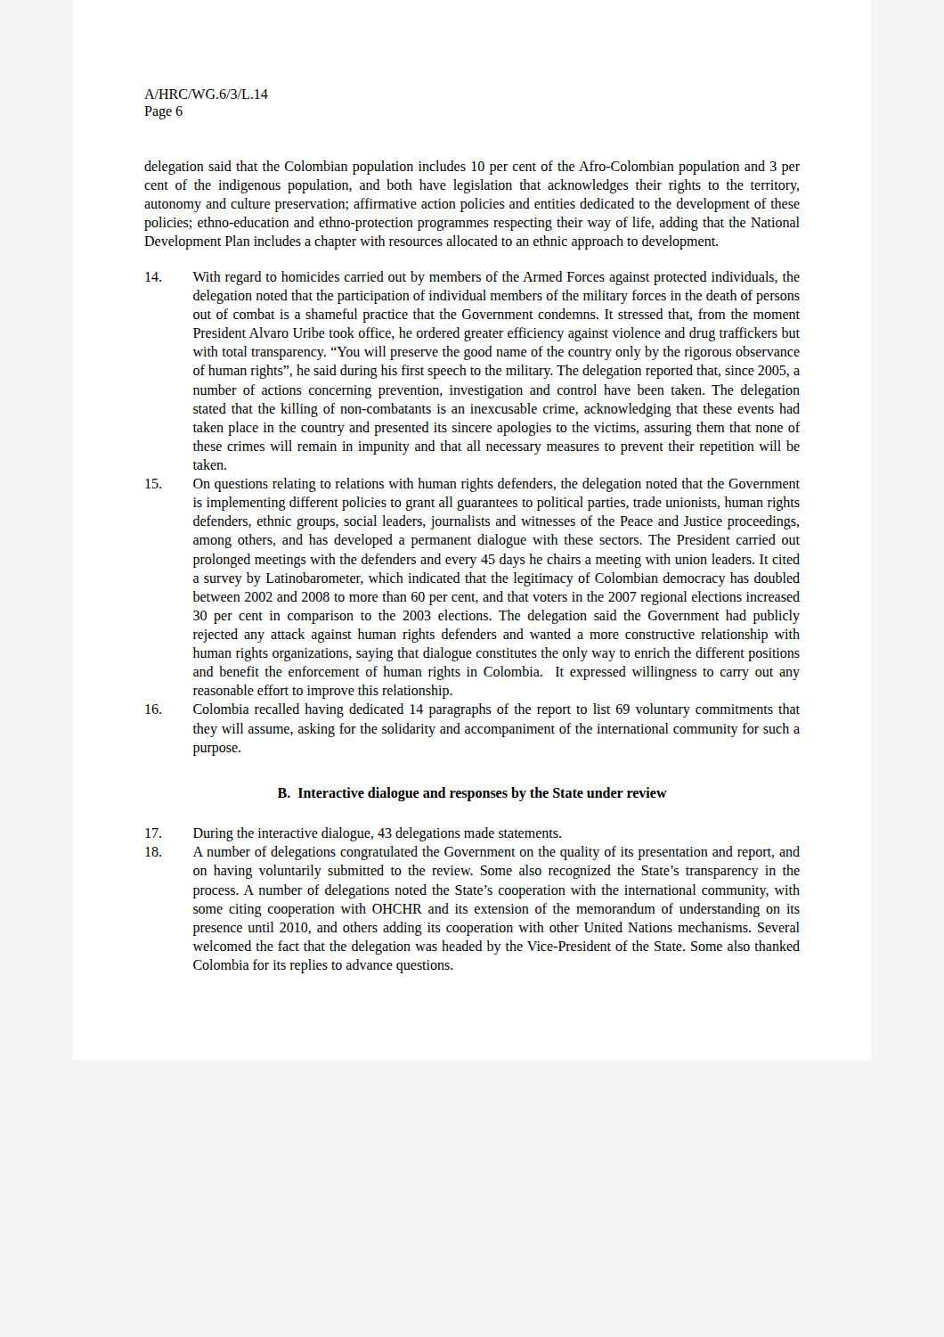A/HRC/WG.6/3/L.14
Page 6
delegation said that the Colombian population includes 10 per cent of the Afro-Colombian population and 3 per cent of the indigenous population, and both have legislation that acknowledges their rights to the territory, autonomy and culture preservation; affirmative action policies and entities dedicated to the development of these policies; ethno-education and ethno-protection programmes respecting their way of life, adding that the National Development Plan includes a chapter with resources allocated to an ethnic approach to development.
14. With regard to homicides carried out by members of the Armed Forces against protected individuals, the delegation noted that the participation of individual members of the military forces in the death of persons out of combat is a shameful practice that the Government condemns. It stressed that, from the moment President Alvaro Uribe took office, he ordered greater efficiency against violence and drug traffickers but with total transparency. “You will preserve the good name of the country only by the rigorous observance of human rights”, he said during his first speech to the military. The delegation reported that, since 2005, a number of actions concerning prevention, investigation and control have been taken. The delegation stated that the killing of non-combatants is an inexcusable crime, acknowledging that these events had taken place in the country and presented its sincere apologies to the victims, assuring them that none of these crimes will remain in impunity and that all necessary measures to prevent their repetition will be taken.
15. On questions relating to relations with human rights defenders, the delegation noted that the Government is implementing different policies to grant all guarantees to political parties, trade unionists, human rights defenders, ethnic groups, social leaders, journalists and witnesses of the Peace and Justice proceedings, among others, and has developed a permanent dialogue with these sectors. The President carried out prolonged meetings with the defenders and every 45 days he chairs a meeting with union leaders. It cited a survey by Latinobarometer, which indicated that the legitimacy of Colombian democracy has doubled between 2002 and 2008 to more than 60 per cent, and that voters in the 2007 regional elections increased 30 per cent in comparison to the 2003 elections. The delegation said the Government had publicly rejected any attack against human rights defenders and wanted a more constructive relationship with human rights organizations, saying that dialogue constitutes the only way to enrich the different positions and benefit the enforcement of human rights in Colombia. It expressed willingness to carry out any reasonable effort to improve this relationship.
16. Colombia recalled having dedicated 14 paragraphs of the report to list 69 voluntary commitments that they will assume, asking for the solidarity and accompaniment of the international community for such a purpose.
B. Interactive dialogue and responses by the State under review
17. During the interactive dialogue, 43 delegations made statements.
18. A number of delegations congratulated the Government on the quality of its presentation and report, and on having voluntarily submitted to the review. Some also recognized the State’s transparency in the process. A number of delegations noted the State’s cooperation with the international community, with some citing cooperation with OHCHR and its extension of the memorandum of understanding on its presence until 2010, and others adding its cooperation with other United Nations mechanisms. Several welcomed the fact that the delegation was headed by the Vice-President of the State. Some also thanked Colombia for its replies to advance questions.